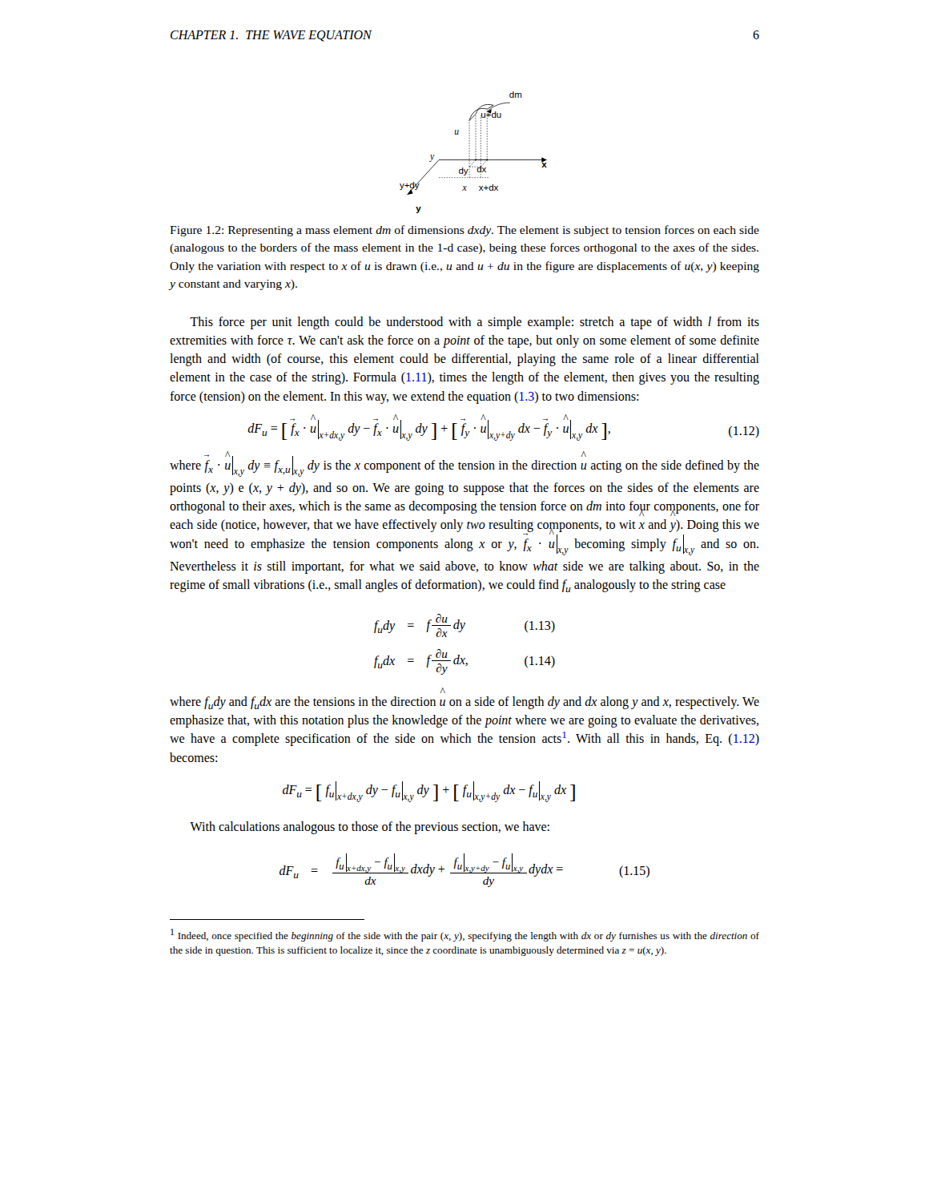CHAPTER 1. THE WAVE EQUATION 6
dm u+du u y x dy dx y+dy x x+dx y
Figure 1.2: Representing a mass element dm of dimensions dxdy. The element is subject to tension forces on each side (analogous to the borders of the mass element in the 1-d case), being these forces orthogonal to the axes of the sides. Only the variation with respect to x of u is drawn (i.e., u and u + du in the figure are displacements of u(x, y) keeping y constant and varying x).
This force per unit length could be understood with a simple example: stretch a tape of width l from its extremities with force τ. We can't ask the force on a point of the tape, but only on some element of some definite length and width (of course, this element could be differential, playing the same role of a linear differential element in the case of the string). Formula (1.11), times the length of the element, then gives you the resulting force (tension) on the element. In this way, we extend the equation (1.3) to two dimensions:
dFu = [ fx · u x+dx,y dy − fx · u x,y dy ] + [ fy · u x,y+dy dx − fy · u x,y dx ],
(1.12)
where fx · u x,y dy ≡ fx,u x,y dy is the x component of the tension in the direction u acting on the side defined by the points (x, y) e (x, y + dy), and so on. We are going to suppose that the forces on the sides of the elements are orthogonal to their axes, which is the same as decomposing the tension force on dm into four components, one for each side (notice, however, that we have effectively only two resulting components, to wit x and y). Doing this we won't need to emphasize the tension components along x or y, fx · u x,y becoming simply fu x,y and so on. Nevertheless it is still important, for what we said above, to know what side we are talking about. So, in the regime of small vibrations (i.e., small angles of deformation), we could find fu analogously to the string case
| f u dy | = | f ∂ u ∂ x dy | (1.13) |
| f u dx | = | f ∂ u ∂ y dx , | (1.14) |
where fudy and fudx are the tensions in the direction u on a side of length dy and dx along y and x, respectively. We emphasize that, with this notation plus the knowledge of the point where we are going to evaluate the derivatives, we have a complete specification of the side on which the tension acts1. With all this in hands, Eq. (1.12) becomes:
dFu = [ fu x+dx,y dy − fu x,y dy ] + [ fu x,y+dy dx − fu x,y dx ]
With calculations analogous to those of the previous section, we have:
| dF u | = | f u x+dx,y − f u x,y dx dxdy + f u x,y+dy − f u x,y dy dydx = | (1.15) |
1 Indeed, once specified the beginning of the side with the pair (x, y), specifying the length with dx or dy furnishes us with the direction of the side in question. This is sufficient to localize it, since the z coordinate is unambiguously determined via z = u(x, y).